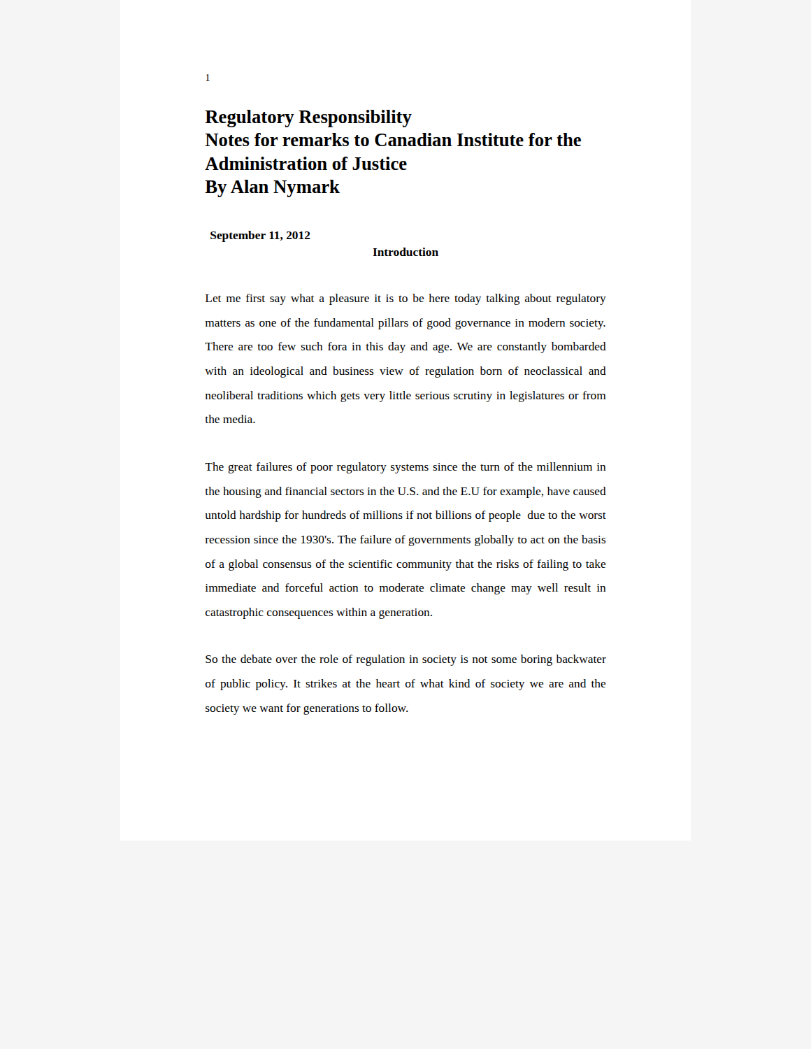1
Regulatory Responsibility
Notes for remarks to Canadian Institute for the Administration of Justice
By Alan Nymark
September 11, 2012
Introduction
Let me first say what a pleasure it is to be here today talking about regulatory matters as one of the fundamental pillars of good governance in modern society. There are too few such fora in this day and age. We are constantly bombarded with an ideological and business view of regulation born of neoclassical and neoliberal traditions which gets very little serious scrutiny in legislatures or from the media.
The great failures of poor regulatory systems since the turn of the millennium in the housing and financial sectors in the U.S. and the E.U for example, have caused untold hardship for hundreds of millions if not billions of people due to the worst recession since the 1930's. The failure of governments globally to act on the basis of a global consensus of the scientific community that the risks of failing to take immediate and forceful action to moderate climate change may well result in catastrophic consequences within a generation.
So the debate over the role of regulation in society is not some boring backwater of public policy. It strikes at the heart of what kind of society we are and the society we want for generations to follow.